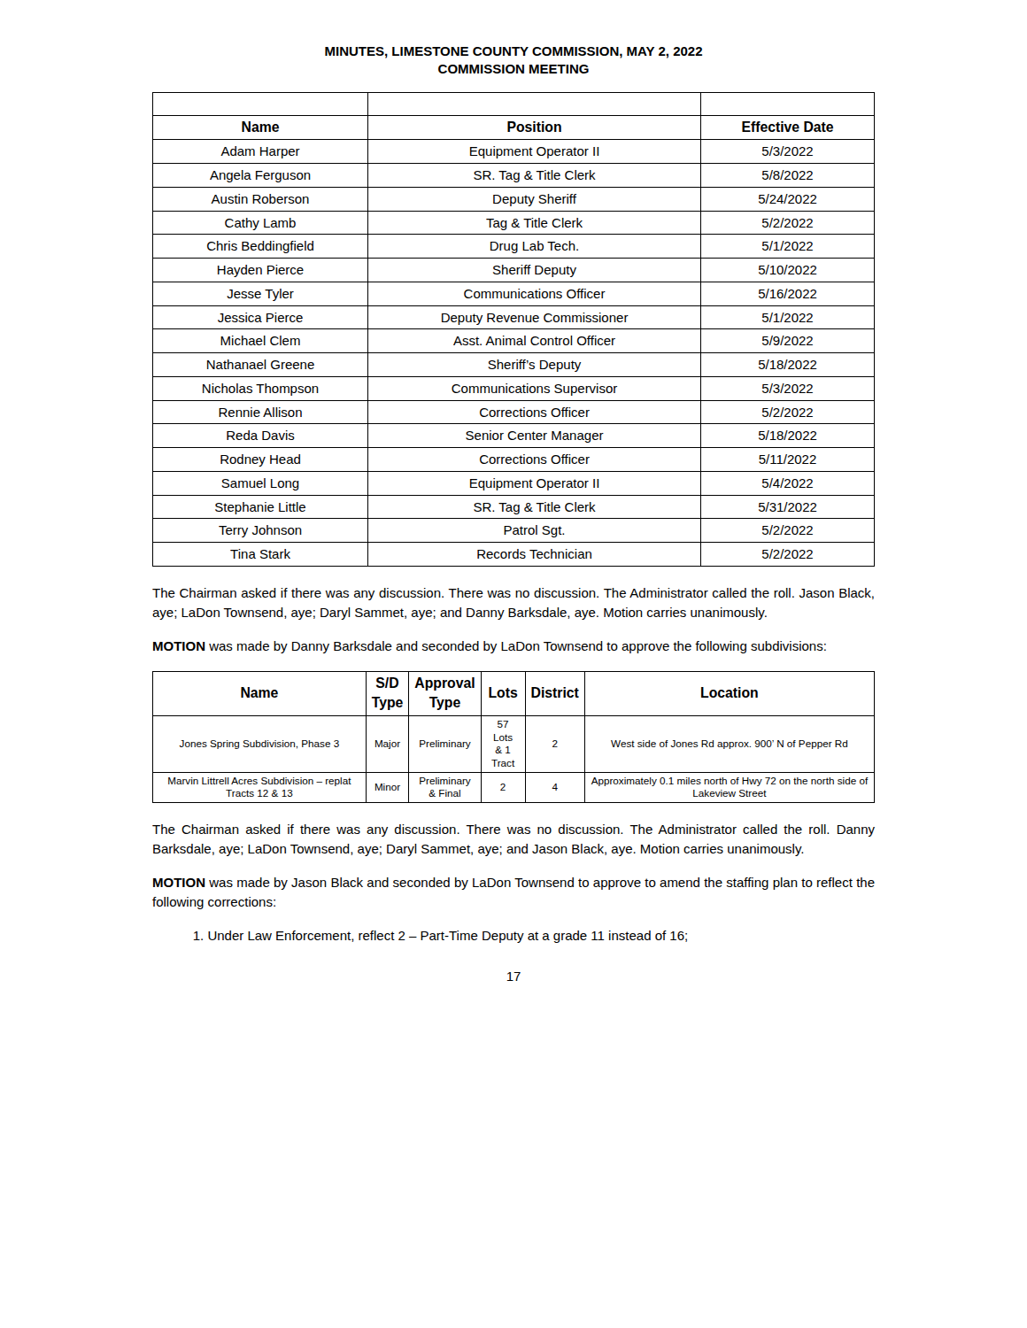MINUTES, LIMESTONE COUNTY COMMISSION, MAY 2, 2022
COMMISSION MEETING
| Name | Position | Effective Date |
| --- | --- | --- |
| Adam Harper | Equipment Operator II | 5/3/2022 |
| Angela Ferguson | SR. Tag & Title Clerk | 5/8/2022 |
| Austin Roberson | Deputy Sheriff | 5/24/2022 |
| Cathy Lamb | Tag & Title Clerk | 5/2/2022 |
| Chris Beddingfield | Drug Lab Tech. | 5/1/2022 |
| Hayden Pierce | Sheriff Deputy | 5/10/2022 |
| Jesse Tyler | Communications Officer | 5/16/2022 |
| Jessica Pierce | Deputy Revenue Commissioner | 5/1/2022 |
| Michael Clem | Asst. Animal Control Officer | 5/9/2022 |
| Nathanael Greene | Sheriff’s Deputy | 5/18/2022 |
| Nicholas Thompson | Communications Supervisor | 5/3/2022 |
| Rennie Allison | Corrections Officer | 5/2/2022 |
| Reda Davis | Senior Center Manager | 5/18/2022 |
| Rodney Head | Corrections Officer | 5/11/2022 |
| Samuel Long | Equipment Operator II | 5/4/2022 |
| Stephanie Little | SR. Tag & Title Clerk | 5/31/2022 |
| Terry Johnson | Patrol Sgt. | 5/2/2022 |
| Tina Stark | Records Technician | 5/2/2022 |
The Chairman asked if there was any discussion. There was no discussion. The Administrator called the roll. Jason Black, aye; LaDon Townsend, aye; Daryl Sammet, aye; and Danny Barksdale, aye. Motion carries unanimously.
MOTION was made by Danny Barksdale and seconded by LaDon Townsend to approve the following subdivisions:
| Name | S/D Type | Approval Type | Lots | District | Location |
| --- | --- | --- | --- | --- | --- |
| Jones Spring Subdivision, Phase 3 | Major | Preliminary | 57 Lots & 1 Tract | 2 | West side of Jones Rd approx. 900’ N of Pepper Rd |
| Marvin Littrell Acres Subdivision – replat Tracts 12 & 13 | Minor | Preliminary & Final | 2 | 4 | Approximately 0.1 miles north of Hwy 72 on the north side of Lakeview Street |
The Chairman asked if there was any discussion. There was no discussion. The Administrator called the roll. Danny Barksdale, aye; LaDon Townsend, aye; Daryl Sammet, aye; and Jason Black, aye. Motion carries unanimously.
MOTION was made by Jason Black and seconded by LaDon Townsend to approve to amend the staffing plan to reflect the following corrections:
Under Law Enforcement, reflect 2 – Part-Time Deputy at a grade 11 instead of 16;
17